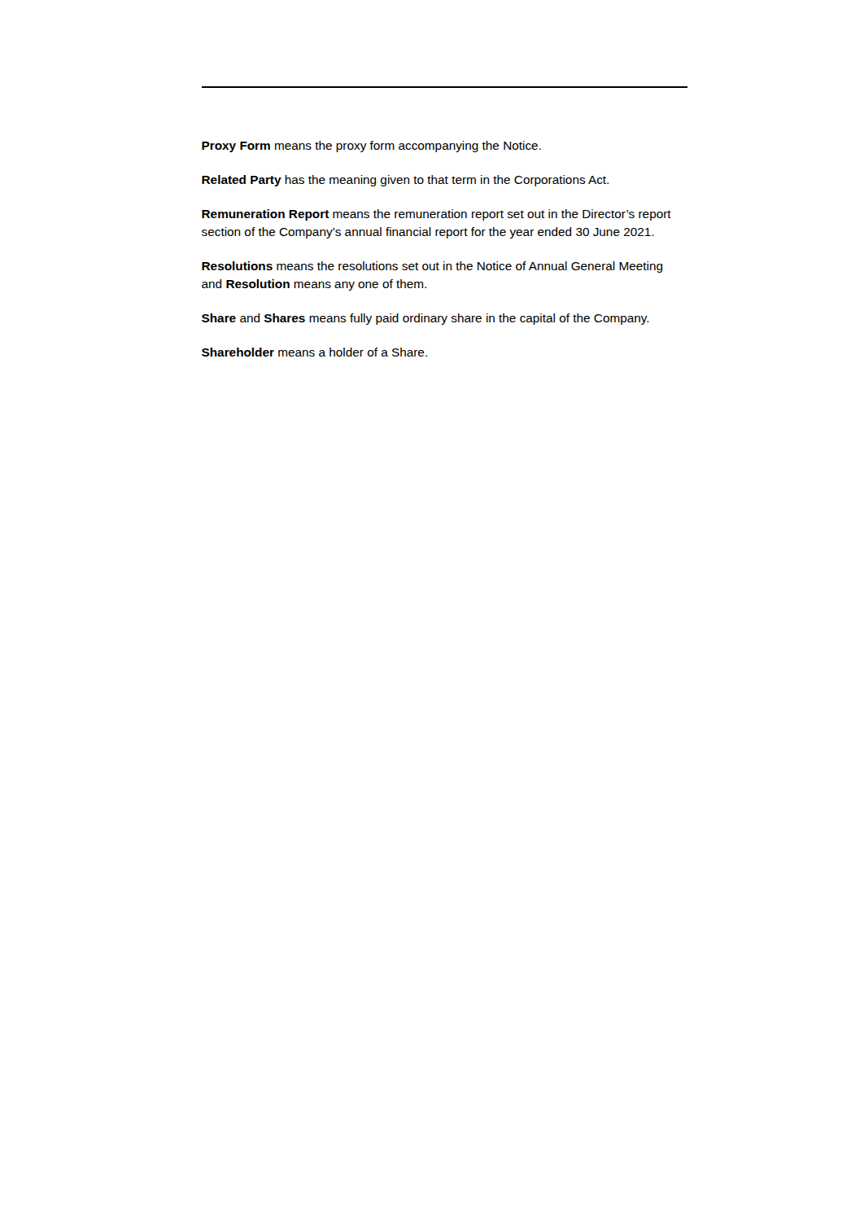Proxy Form means the proxy form accompanying the Notice.
Related Party has the meaning given to that term in the Corporations Act.
Remuneration Report means the remuneration report set out in the Director’s report section of the Company’s annual financial report for the year ended 30 June 2021.
Resolutions means the resolutions set out in the Notice of Annual General Meeting and Resolution means any one of them.
Share and Shares means fully paid ordinary share in the capital of the Company.
Shareholder means a holder of a Share.